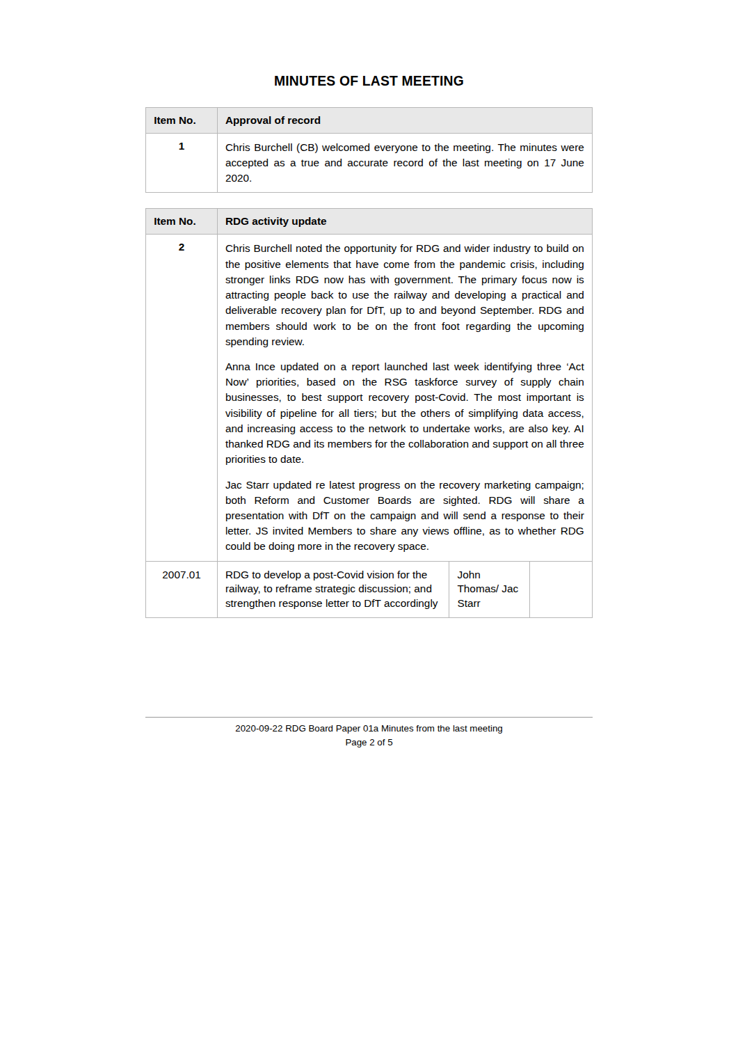MINUTES OF LAST MEETING
| Item No. | Approval of record |
| --- | --- |
| 1 | Chris Burchell (CB) welcomed everyone to the meeting. The minutes were accepted as a true and accurate record of the last meeting on 17 June 2020. |
| Item No. | RDG activity update |
| --- | --- |
| 2 | Chris Burchell noted the opportunity for RDG and wider industry to build on the positive elements that have come from the pandemic crisis, including stronger links RDG now has with government. The primary focus now is attracting people back to use the railway and developing a practical and deliverable recovery plan for DfT, up to and beyond September. RDG and members should work to be on the front foot regarding the upcoming spending review. Anna Ince updated on a report launched last week identifying three ‘Act Now’ priorities, based on the RSG taskforce survey of supply chain businesses, to best support recovery post-Covid. The most important is visibility of pipeline for all tiers; but the others of simplifying data access, and increasing access to the network to undertake works, are also key. AI thanked RDG and its members for the collaboration and support on all three priorities to date. Jac Starr updated re latest progress on the recovery marketing campaign; both Reform and Customer Boards are sighted. RDG will share a presentation with DfT on the campaign and will send a response to their letter. JS invited Members to share any views offline, as to whether RDG could be doing more in the recovery space. |
| 2007.01 | RDG to develop a post-Covid vision for the railway, to reframe strategic discussion; and strengthen response letter to DfT accordingly | John Thomas/ Jac Starr | |
2020-09-22 RDG Board Paper 01a Minutes from the last meeting
Page 2 of 5